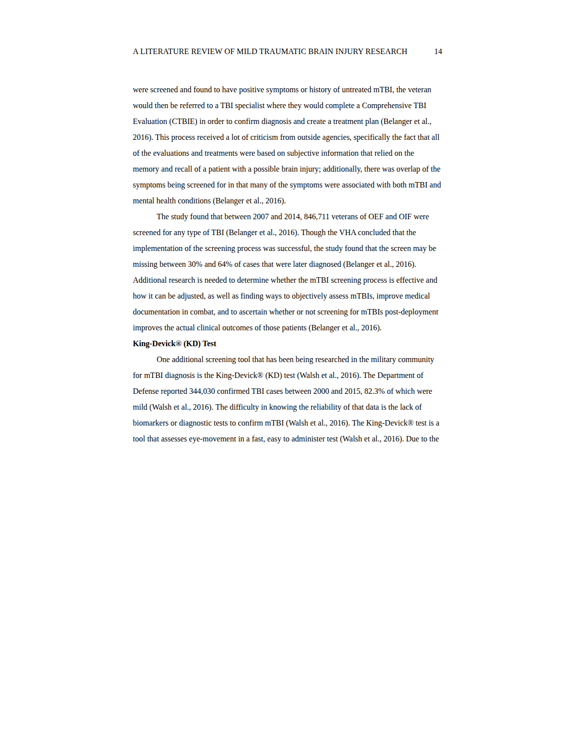A Literature Review of Mild Traumatic Brain Injury Research 14
were screened and found to have positive symptoms or history of untreated mTBI, the veteran would then be referred to a TBI specialist where they would complete a Comprehensive TBI Evaluation (CTBIE) in order to confirm diagnosis and create a treatment plan (Belanger et al., 2016). This process received a lot of criticism from outside agencies, specifically the fact that all of the evaluations and treatments were based on subjective information that relied on the memory and recall of a patient with a possible brain injury; additionally, there was overlap of the symptoms being screened for in that many of the symptoms were associated with both mTBI and mental health conditions (Belanger et al., 2016).
The study found that between 2007 and 2014, 846,711 veterans of OEF and OIF were screened for any type of TBI (Belanger et al., 2016). Though the VHA concluded that the implementation of the screening process was successful, the study found that the screen may be missing between 30% and 64% of cases that were later diagnosed (Belanger et al., 2016). Additional research is needed to determine whether the mTBI screening process is effective and how it can be adjusted, as well as finding ways to objectively assess mTBIs, improve medical documentation in combat, and to ascertain whether or not screening for mTBIs post-deployment improves the actual clinical outcomes of those patients (Belanger et al., 2016).
King-Devick® (KD) Test
One additional screening tool that has been being researched in the military community for mTBI diagnosis is the King-Devick® (KD) test (Walsh et al., 2016). The Department of Defense reported 344,030 confirmed TBI cases between 2000 and 2015, 82.3% of which were mild (Walsh et al., 2016). The difficulty in knowing the reliability of that data is the lack of biomarkers or diagnostic tests to confirm mTBI (Walsh et al., 2016). The King-Devick® test is a tool that assesses eye-movement in a fast, easy to administer test (Walsh et al., 2016). Due to the